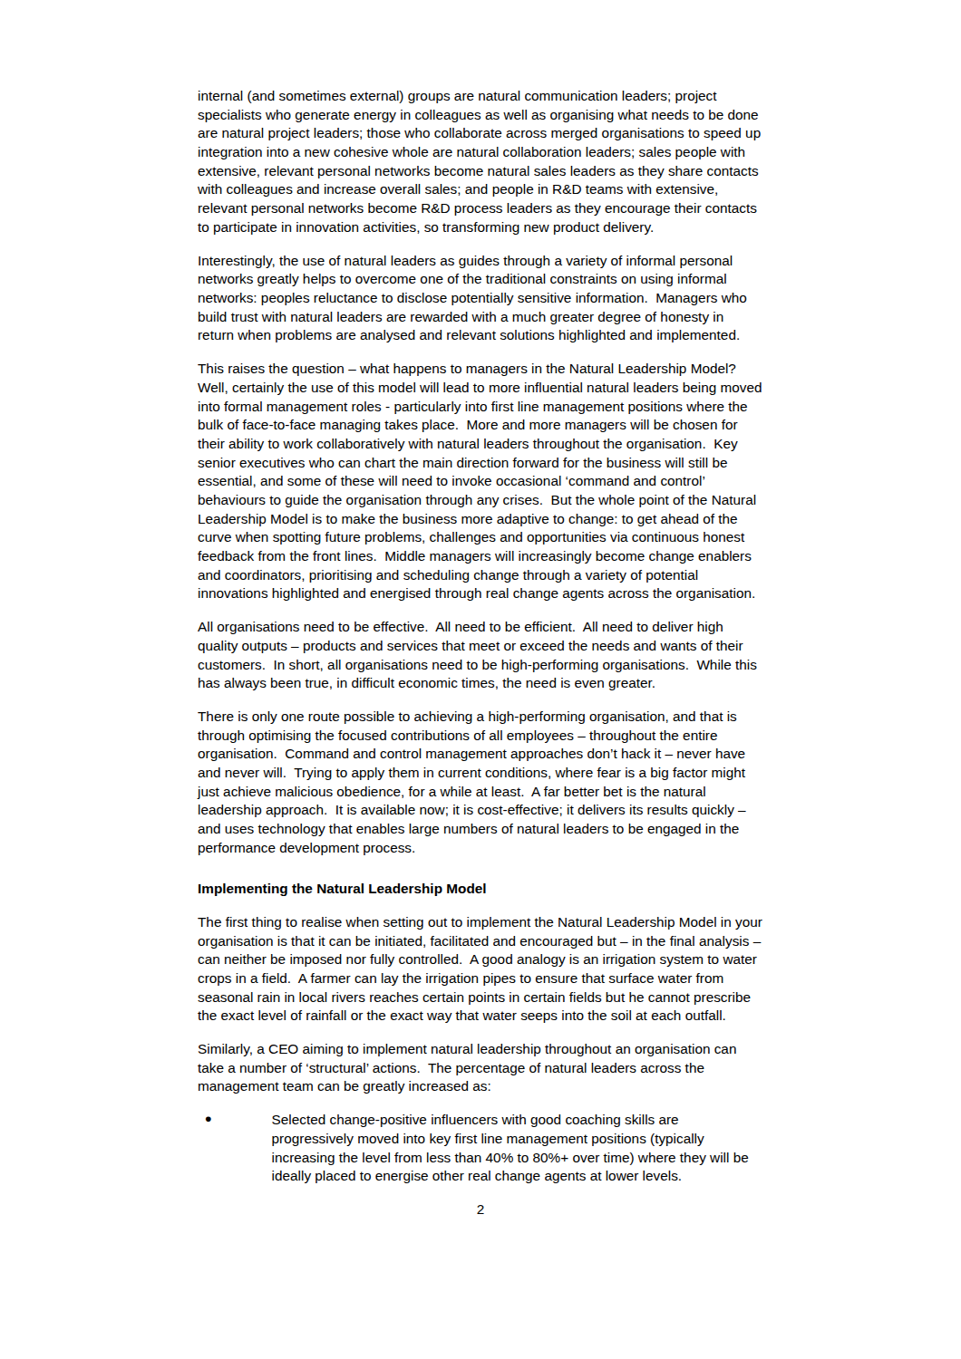internal (and sometimes external) groups are natural communication leaders; project specialists who generate energy in colleagues as well as organising what needs to be done are natural project leaders; those who collaborate across merged organisations to speed up integration into a new cohesive whole are natural collaboration leaders; sales people with extensive, relevant personal networks become natural sales leaders as they share contacts with colleagues and increase overall sales; and people in R&D teams with extensive, relevant personal networks become R&D process leaders as they encourage their contacts to participate in innovation activities, so transforming new product delivery.
Interestingly, the use of natural leaders as guides through a variety of informal personal networks greatly helps to overcome one of the traditional constraints on using informal networks: peoples reluctance to disclose potentially sensitive information. Managers who build trust with natural leaders are rewarded with a much greater degree of honesty in return when problems are analysed and relevant solutions highlighted and implemented.
This raises the question – what happens to managers in the Natural Leadership Model? Well, certainly the use of this model will lead to more influential natural leaders being moved into formal management roles - particularly into first line management positions where the bulk of face-to-face managing takes place. More and more managers will be chosen for their ability to work collaboratively with natural leaders throughout the organisation. Key senior executives who can chart the main direction forward for the business will still be essential, and some of these will need to invoke occasional ‘command and control’ behaviours to guide the organisation through any crises. But the whole point of the Natural Leadership Model is to make the business more adaptive to change: to get ahead of the curve when spotting future problems, challenges and opportunities via continuous honest feedback from the front lines. Middle managers will increasingly become change enablers and coordinators, prioritising and scheduling change through a variety of potential innovations highlighted and energised through real change agents across the organisation.
All organisations need to be effective. All need to be efficient. All need to deliver high quality outputs – products and services that meet or exceed the needs and wants of their customers. In short, all organisations need to be high-performing organisations. While this has always been true, in difficult economic times, the need is even greater.
There is only one route possible to achieving a high-performing organisation, and that is through optimising the focused contributions of all employees – throughout the entire organisation. Command and control management approaches don’t hack it – never have and never will. Trying to apply them in current conditions, where fear is a big factor might just achieve malicious obedience, for a while at least. A far better bet is the natural leadership approach. It is available now; it is cost-effective; it delivers its results quickly – and uses technology that enables large numbers of natural leaders to be engaged in the performance development process.
Implementing the Natural Leadership Model
The first thing to realise when setting out to implement the Natural Leadership Model in your organisation is that it can be initiated, facilitated and encouraged but – in the final analysis – can neither be imposed nor fully controlled. A good analogy is an irrigation system to water crops in a field. A farmer can lay the irrigation pipes to ensure that surface water from seasonal rain in local rivers reaches certain points in certain fields but he cannot prescribe the exact level of rainfall or the exact way that water seeps into the soil at each outfall.
Similarly, a CEO aiming to implement natural leadership throughout an organisation can take a number of ‘structural’ actions. The percentage of natural leaders across the management team can be greatly increased as:
Selected change-positive influencers with good coaching skills are progressively moved into key first line management positions (typically increasing the level from less than 40% to 80%+ over time) where they will be ideally placed to energise other real change agents at lower levels.
2